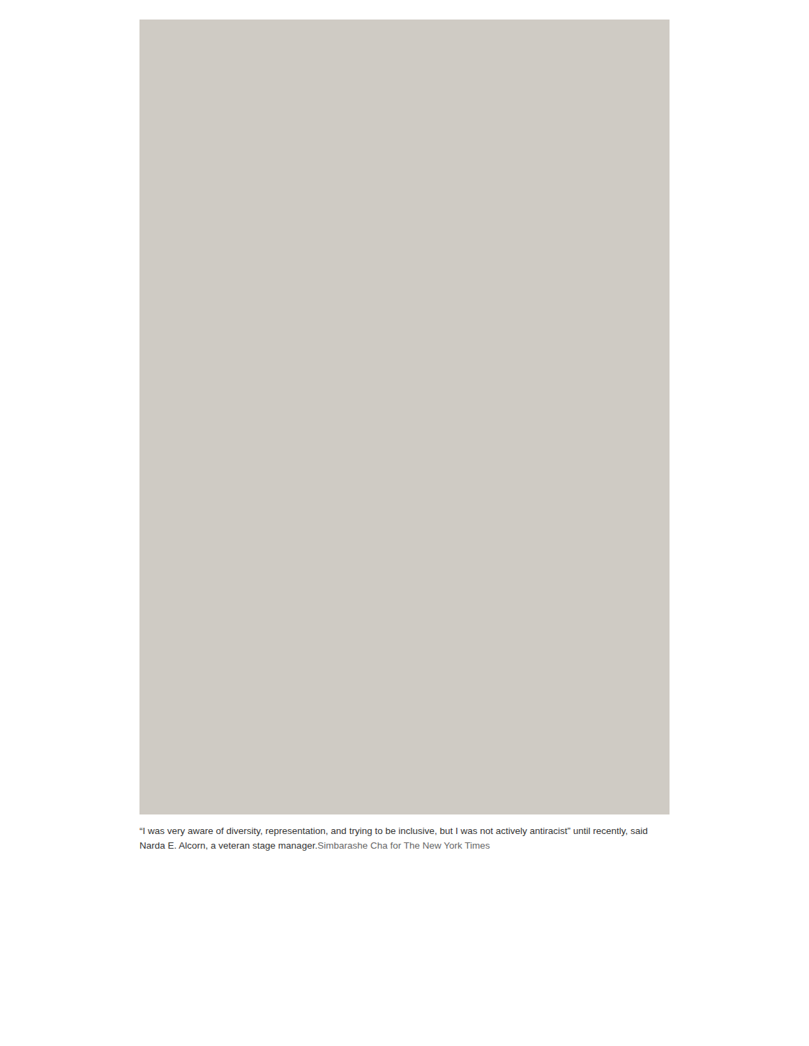“I was very aware of diversity, representation, and trying to be inclusive, but I was not actively antiracist” until recently, said Narda E. Alcorn, a veteran stage manager.Simbarashe Cha for The New York Times